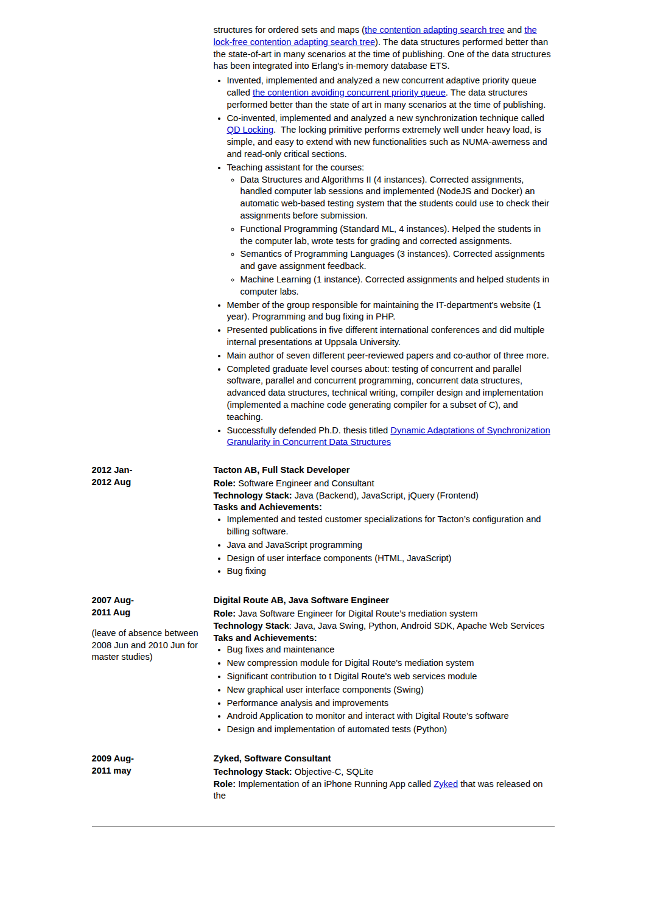structures for ordered sets and maps (the contention adapting search tree and the lock-free contention adapting search tree). The data structures performed better than the state-of-art in many scenarios at the time of publishing. One of the data structures has been integrated into Erlang's in-memory database ETS.
Invented, implemented and analyzed a new concurrent adaptive priority queue called the contention avoiding concurrent priority queue. The data structures performed better than the state of art in many scenarios at the time of publishing.
Co-invented, implemented and analyzed a new synchronization technique called QD Locking. The locking primitive performs extremely well under heavy load, is simple, and easy to extend with new functionalities such as NUMA-awerness and and read-only critical sections.
Teaching assistant for the courses:
Data Structures and Algorithms II (4 instances). Corrected assignments, handled computer lab sessions and implemented (NodeJS and Docker) an automatic web-based testing system that the students could use to check their assignments before submission.
Functional Programming (Standard ML, 4 instances). Helped the students in the computer lab, wrote tests for grading and corrected assignments.
Semantics of Programming Languages (3 instances). Corrected assignments and gave assignment feedback.
Machine Learning (1 instance). Corrected assignments and helped students in computer labs.
Member of the group responsible for maintaining the IT-department's website (1 year). Programming and bug fixing in PHP.
Presented publications in five different international conferences and did multiple internal presentations at Uppsala University.
Main author of seven different peer-reviewed papers and co-author of three more.
Completed graduate level courses about: testing of concurrent and parallel software, parallel and concurrent programming, concurrent data structures, advanced data structures, technical writing, compiler design and implementation (implemented a machine code generating compiler for a subset of C), and teaching.
Successfully defended Ph.D. thesis titled Dynamic Adaptations of Synchronization Granularity in Concurrent Data Structures
2012 Jan-
2012 Aug
Tacton AB, Full Stack Developer
Role: Software Engineer and Consultant
Technology Stack: Java (Backend), JavaScript, jQuery (Frontend)
Tasks and Achievements:
Implemented and tested customer specializations for Tacton’s configuration and billing software.
Java and JavaScript programming
Design of user interface components (HTML, JavaScript)
Bug fixing
2007 Aug-
2011 Aug
(leave of absence between 2008 Jun and 2010 Jun for master studies)
Digital Route AB, Java Software Engineer
Role: Java Software Engineer for Digital Route’s mediation system
Technology Stack: Java, Java Swing, Python, Android SDK, Apache Web Services
Taks and Achievements:
Bug fixes and maintenance
New compression module for Digital Route's mediation system
Significant contribution to t Digital Route's web services module
New graphical user interface components (Swing)
Performance analysis and improvements
Android Application to monitor and interact with Digital Route’s software
Design and implementation of automated tests (Python)
2009 Aug-
2011 may
Zyked, Software Consultant
Technology Stack: Objective-C, SQLite
Role: Implementation of an iPhone Running App called Zyked that was released on the